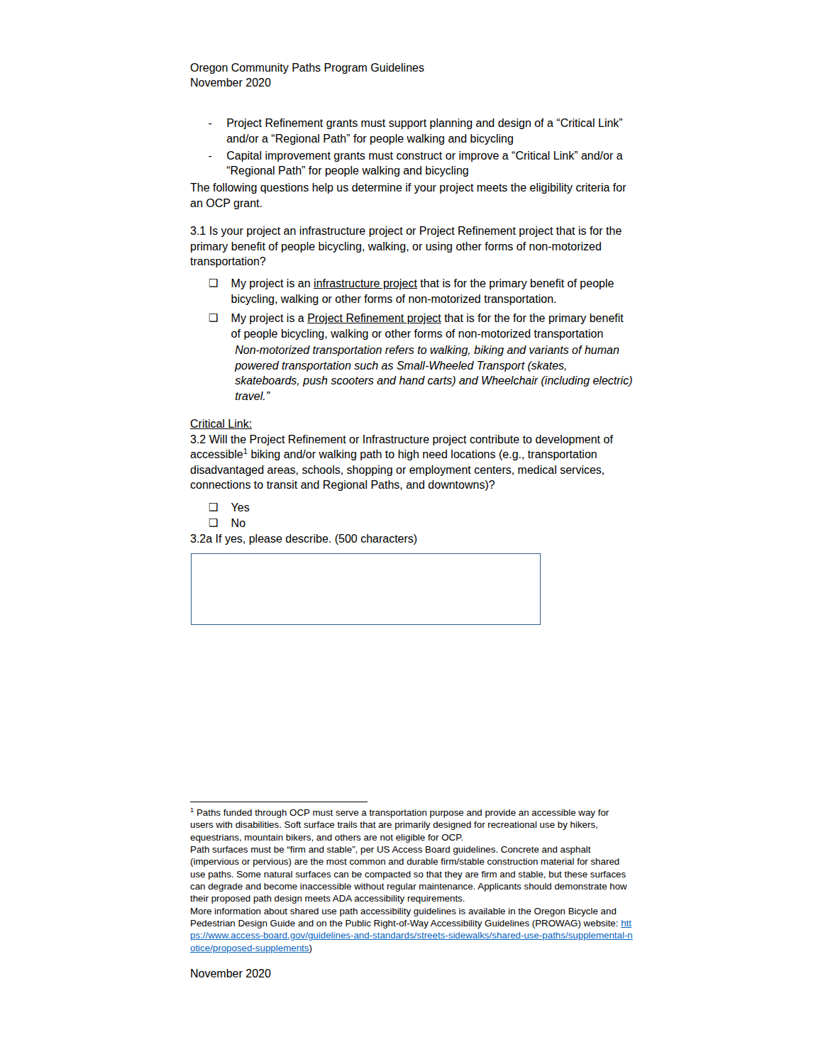Oregon Community Paths Program Guidelines
November 2020
Project Refinement grants must support planning and design of a “Critical Link” and/or a “Regional Path” for people walking and bicycling
Capital improvement grants must construct or improve a “Critical Link” and/or a “Regional Path” for people walking and bicycling
The following questions help us determine if your project meets the eligibility criteria for an OCP grant.
3.1 Is your project an infrastructure project or Project Refinement project that is for the primary benefit of people bicycling, walking, or using other forms of non-motorized transportation?
My project is an infrastructure project that is for the primary benefit of people bicycling, walking or other forms of non-motorized transportation.
My project is a Project Refinement project that is for the for the primary benefit of people bicycling, walking or other forms of non-motorized transportation Non-motorized transportation refers to walking, biking and variants of human powered transportation such as Small-Wheeled Transport (skates, skateboards, push scooters and hand carts) and Wheelchair (including electric) travel.”
Critical Link:
3.2 Will the Project Refinement or Infrastructure project contribute to development of accessible1 biking and/or walking path to high need locations (e.g., transportation disadvantaged areas, schools, shopping or employment centers, medical services, connections to transit and Regional Paths, and downtowns)?
Yes
No
3.2a If yes, please describe. (500 characters)
1 Paths funded through OCP must serve a transportation purpose and provide an accessible way for users with disabilities. Soft surface trails that are primarily designed for recreational use by hikers, equestrians, mountain bikers, and others are not eligible for OCP.
Path surfaces must be “firm and stable”, per US Access Board guidelines. Concrete and asphalt (impervious or pervious) are the most common and durable firm/stable construction material for shared use paths. Some natural surfaces can be compacted so that they are firm and stable, but these surfaces can degrade and become inaccessible without regular maintenance. Applicants should demonstrate how their proposed path design meets ADA accessibility requirements.
More information about shared use path accessibility guidelines is available in the Oregon Bicycle and Pedestrian Design Guide and on the Public Right-of-Way Accessibility Guidelines (PROWAG) website: https://www.access-board.gov/guidelines-and-standards/streets-sidewalks/shared-use-paths/supplemental-notice/proposed-supplements)
November 2020